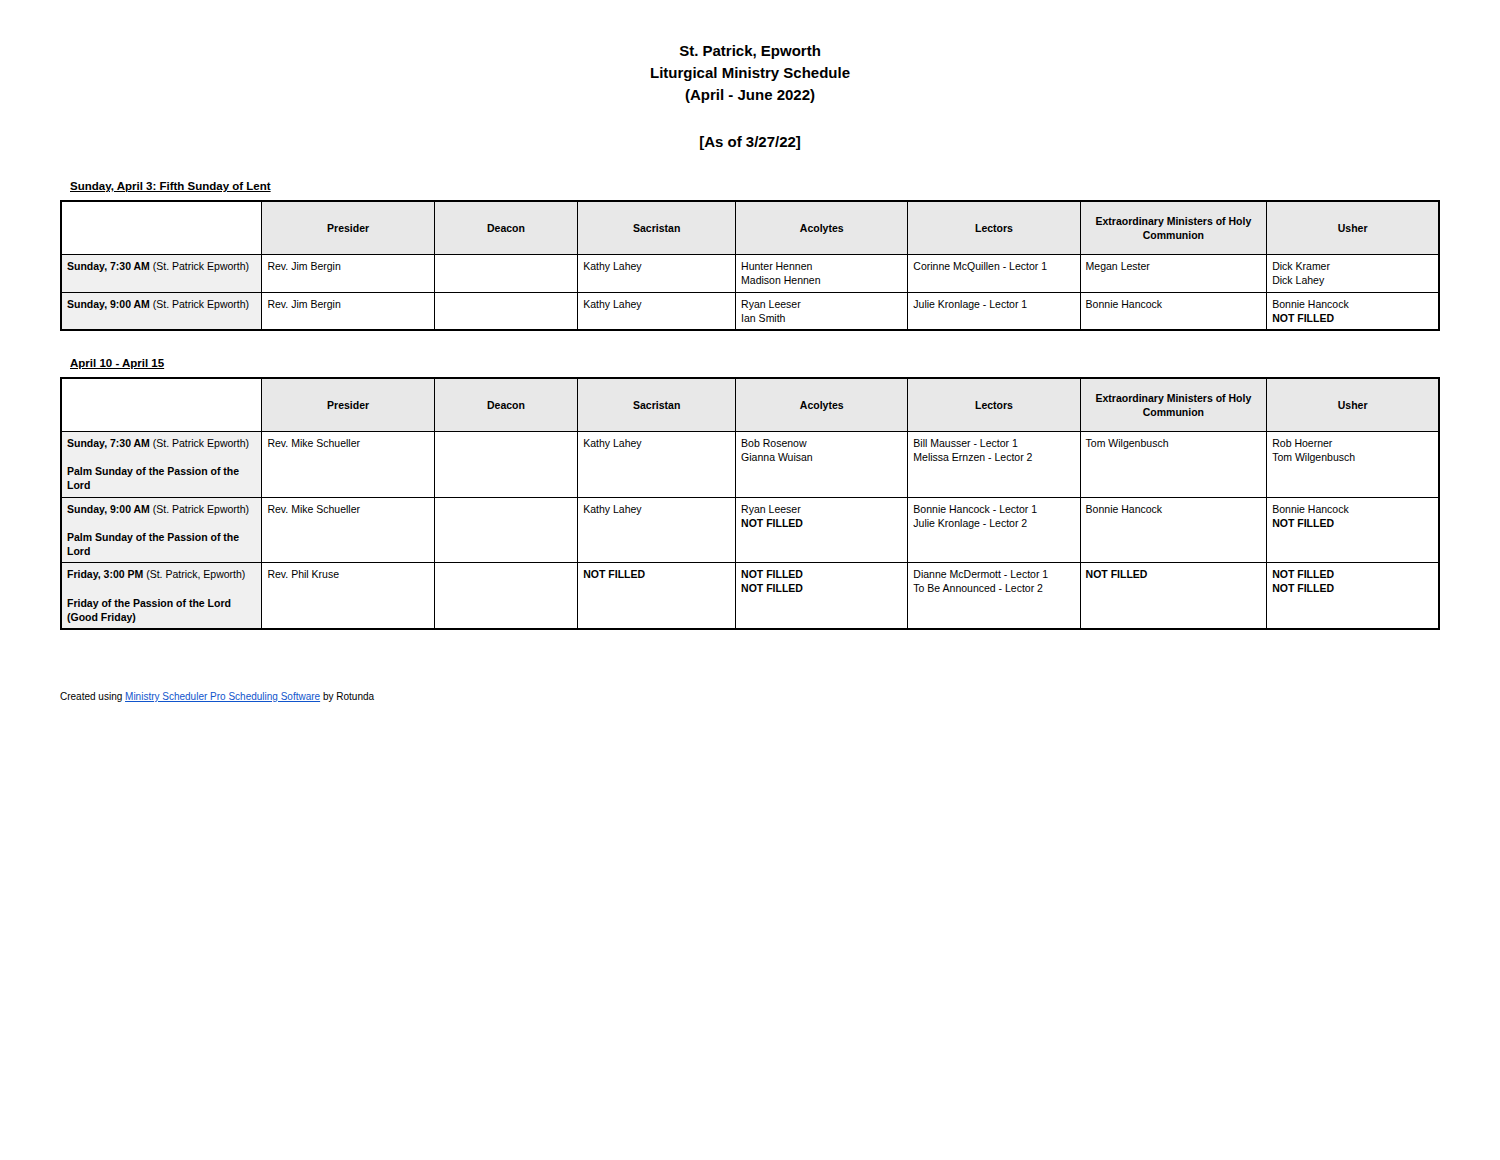St. Patrick, Epworth
Liturgical Ministry Schedule
(April - June 2022)
[As of 3/27/22]
Sunday, April 3: Fifth Sunday of Lent
| | Presider | Deacon | Sacristan | Acolytes | Lectors | Extraordinary Ministers of Holy Communion | Usher |
| --- | --- | --- | --- | --- | --- | --- | --- |
| Sunday, 7:30 AM (St. Patrick Epworth) | Rev. Jim Bergin | | Kathy Lahey | Hunter Hennen Madison Hennen | Corinne McQuillen - Lector 1 | Megan Lester | Dick Kramer Dick Lahey |
| Sunday, 9:00 AM (St. Patrick Epworth) | Rev. Jim Bergin | | Kathy Lahey | Ryan Leeser Ian Smith | Julie Kronlage - Lector 1 | Bonnie Hancock | Bonnie Hancock NOT FILLED |
April 10 - April 15
| | Presider | Deacon | Sacristan | Acolytes | Lectors | Extraordinary Ministers of Holy Communion | Usher |
| --- | --- | --- | --- | --- | --- | --- | --- |
| Sunday, 7:30 AM (St. Patrick Epworth) Palm Sunday of the Passion of the Lord | Rev. Mike Schueller | | Kathy Lahey | Bob Rosenow Gianna Wuisan | Bill Mausser - Lector 1 Melissa Ernzen - Lector 2 | Tom Wilgenbusch | Rob Hoerner Tom Wilgenbusch |
| Sunday, 9:00 AM (St. Patrick Epworth) Palm Sunday of the Passion of the Lord | Rev. Mike Schueller | | Kathy Lahey | Ryan Leeser NOT FILLED | Bonnie Hancock - Lector 1 Julie Kronlage - Lector 2 | Bonnie Hancock | Bonnie Hancock NOT FILLED |
| Friday, 3:00 PM (St. Patrick, Epworth) Friday of the Passion of the Lord (Good Friday) | Rev. Phil Kruse | | NOT FILLED | NOT FILLED NOT FILLED | Dianne McDermott - Lector 1 To Be Announced - Lector 2 | NOT FILLED | NOT FILLED NOT FILLED |
Created using Ministry Scheduler Pro Scheduling Software by Rotunda